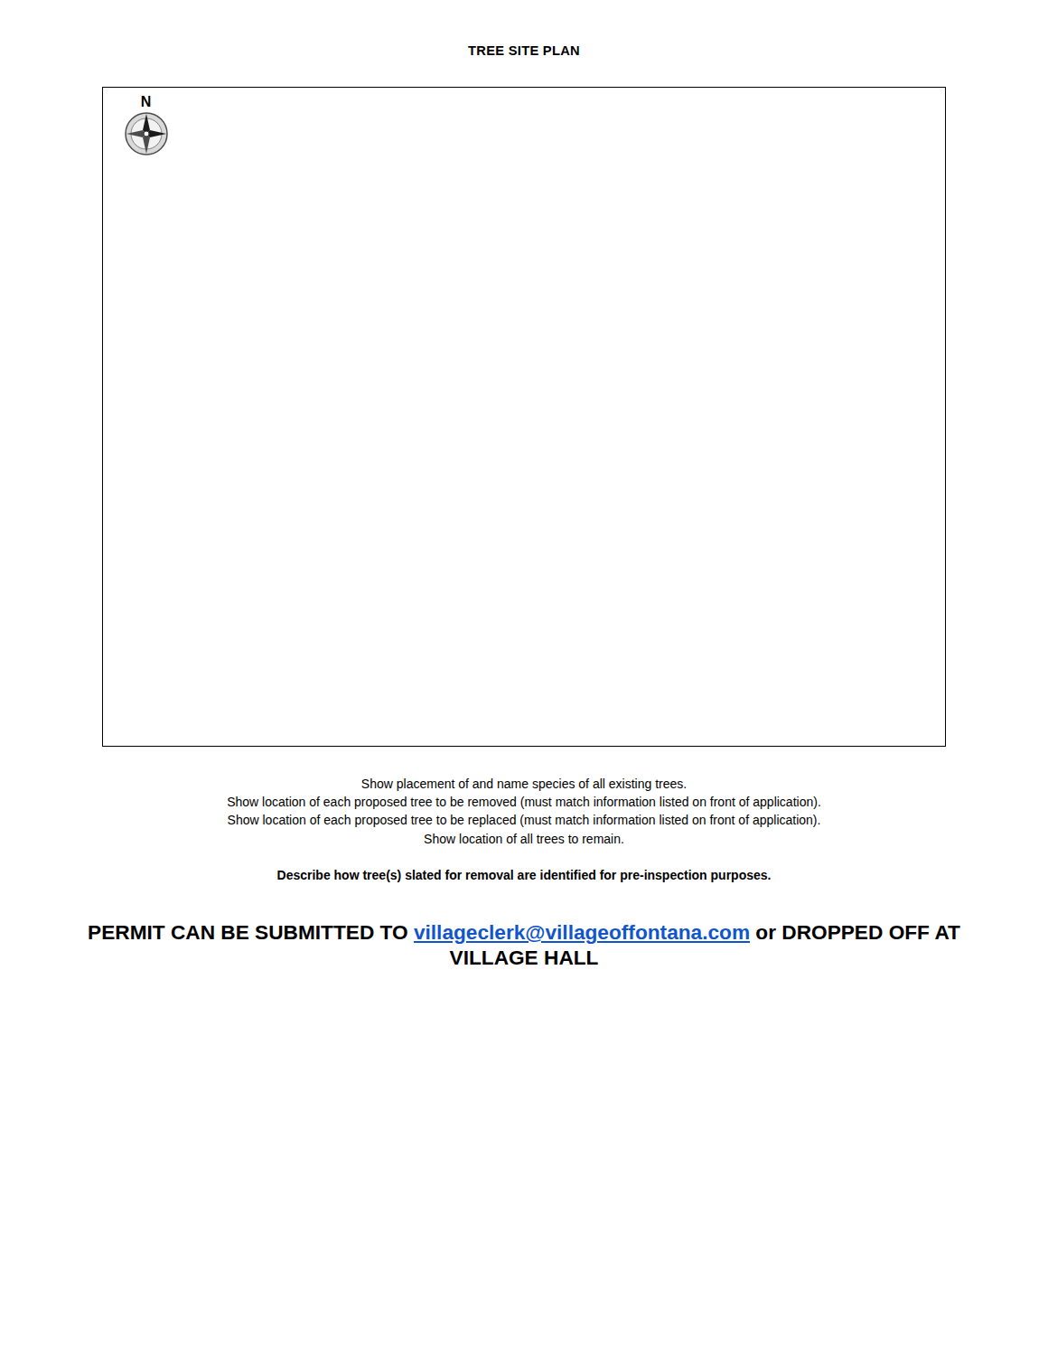TREE SITE PLAN
N
Show placement of and name species of all existing trees.
Show location of each proposed tree to be removed (must match information listed on front of application).
Show location of each proposed tree to be replaced (must match information listed on front of application).
Show location of all trees to remain.
Describe how tree(s) slated for removal are identified for pre-inspection purposes.
PERMIT CAN BE SUBMITTED TO villageclerk@villageoffontana.com or DROPPED OFF AT VILLAGE HALL